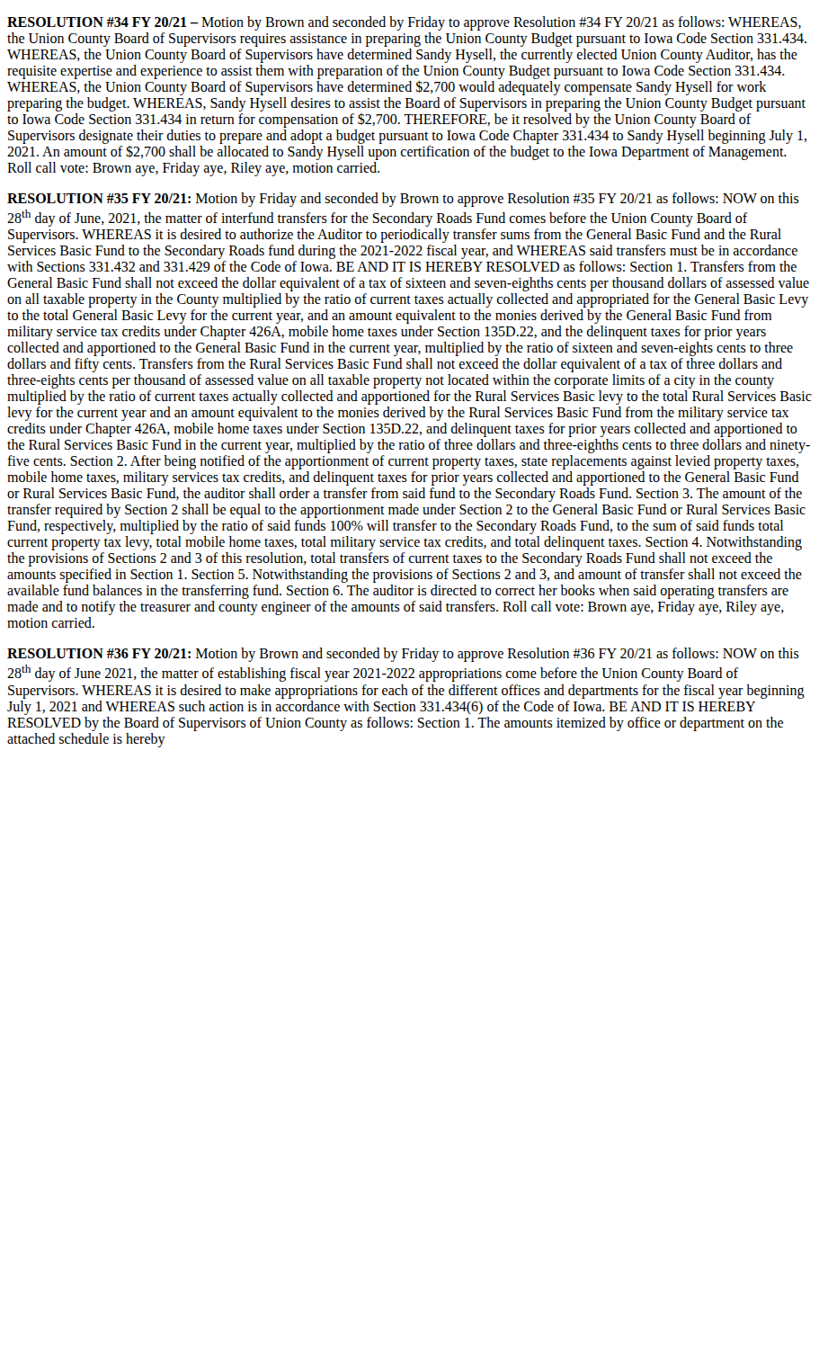RESOLUTION #34 FY 20/21 – Motion by Brown and seconded by Friday to approve Resolution #34 FY 20/21 as follows: WHEREAS, the Union County Board of Supervisors requires assistance in preparing the Union County Budget pursuant to Iowa Code Section 331.434. WHEREAS, the Union County Board of Supervisors have determined Sandy Hysell, the currently elected Union County Auditor, has the requisite expertise and experience to assist them with preparation of the Union County Budget pursuant to Iowa Code Section 331.434. WHEREAS, the Union County Board of Supervisors have determined $2,700 would adequately compensate Sandy Hysell for work preparing the budget. WHEREAS, Sandy Hysell desires to assist the Board of Supervisors in preparing the Union County Budget pursuant to Iowa Code Section 331.434 in return for compensation of $2,700. THEREFORE, be it resolved by the Union County Board of Supervisors designate their duties to prepare and adopt a budget pursuant to Iowa Code Chapter 331.434 to Sandy Hysell beginning July 1, 2021. An amount of $2,700 shall be allocated to Sandy Hysell upon certification of the budget to the Iowa Department of Management. Roll call vote: Brown aye, Friday aye, Riley aye, motion carried.
RESOLUTION #35 FY 20/21: Motion by Friday and seconded by Brown to approve Resolution #35 FY 20/21 as follows: NOW on this 28th day of June, 2021, the matter of interfund transfers for the Secondary Roads Fund comes before the Union County Board of Supervisors. WHEREAS it is desired to authorize the Auditor to periodically transfer sums from the General Basic Fund and the Rural Services Basic Fund to the Secondary Roads fund during the 2021-2022 fiscal year, and WHEREAS said transfers must be in accordance with Sections 331.432 and 331.429 of the Code of Iowa. BE AND IT IS HEREBY RESOLVED as follows: Section 1. Transfers from the General Basic Fund shall not exceed the dollar equivalent of a tax of sixteen and seven-eighths cents per thousand dollars of assessed value on all taxable property in the County multiplied by the ratio of current taxes actually collected and appropriated for the General Basic Levy to the total General Basic Levy for the current year, and an amount equivalent to the monies derived by the General Basic Fund from military service tax credits under Chapter 426A, mobile home taxes under Section 135D.22, and the delinquent taxes for prior years collected and apportioned to the General Basic Fund in the current year, multiplied by the ratio of sixteen and seven-eights cents to three dollars and fifty cents. Transfers from the Rural Services Basic Fund shall not exceed the dollar equivalent of a tax of three dollars and three-eights cents per thousand of assessed value on all taxable property not located within the corporate limits of a city in the county multiplied by the ratio of current taxes actually collected and apportioned for the Rural Services Basic levy to the total Rural Services Basic levy for the current year and an amount equivalent to the monies derived by the Rural Services Basic Fund from the military service tax credits under Chapter 426A, mobile home taxes under Section 135D.22, and delinquent taxes for prior years collected and apportioned to the Rural Services Basic Fund in the current year, multiplied by the ratio of three dollars and three-eighths cents to three dollars and ninety-five cents. Section 2. After being notified of the apportionment of current property taxes, state replacements against levied property taxes, mobile home taxes, military services tax credits, and delinquent taxes for prior years collected and apportioned to the General Basic Fund or Rural Services Basic Fund, the auditor shall order a transfer from said fund to the Secondary Roads Fund. Section 3. The amount of the transfer required by Section 2 shall be equal to the apportionment made under Section 2 to the General Basic Fund or Rural Services Basic Fund, respectively, multiplied by the ratio of said funds 100% will transfer to the Secondary Roads Fund, to the sum of said funds total current property tax levy, total mobile home taxes, total military service tax credits, and total delinquent taxes. Section 4. Notwithstanding the provisions of Sections 2 and 3 of this resolution, total transfers of current taxes to the Secondary Roads Fund shall not exceed the amounts specified in Section 1. Section 5. Notwithstanding the provisions of Sections 2 and 3, and amount of transfer shall not exceed the available fund balances in the transferring fund. Section 6. The auditor is directed to correct her books when said operating transfers are made and to notify the treasurer and county engineer of the amounts of said transfers. Roll call vote: Brown aye, Friday aye, Riley aye, motion carried.
RESOLUTION #36 FY 20/21: Motion by Brown and seconded by Friday to approve Resolution #36 FY 20/21 as follows: NOW on this 28th day of June 2021, the matter of establishing fiscal year 2021-2022 appropriations come before the Union County Board of Supervisors. WHEREAS it is desired to make appropriations for each of the different offices and departments for the fiscal year beginning July 1, 2021 and WHEREAS such action is in accordance with Section 331.434(6) of the Code of Iowa. BE AND IT IS HEREBY RESOLVED by the Board of Supervisors of Union County as follows: Section 1. The amounts itemized by office or department on the attached schedule is hereby